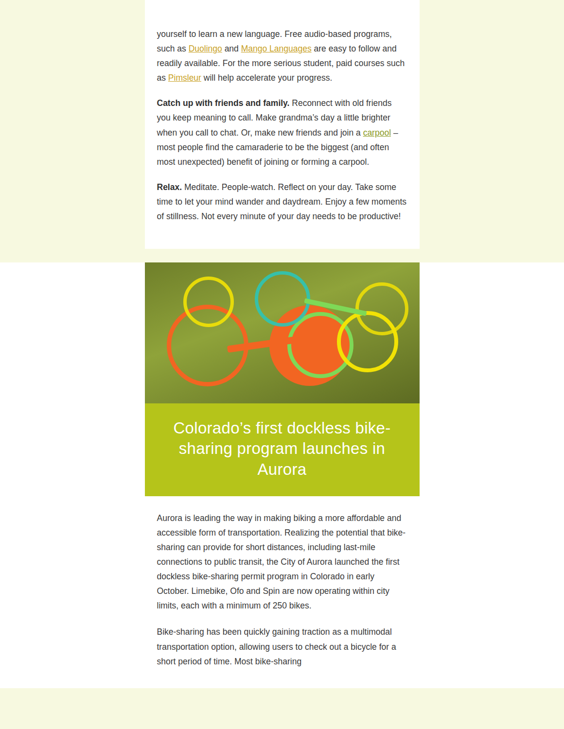yourself to learn a new language. Free audio-based programs, such as Duolingo and Mango Languages are easy to follow and readily available. For the more serious student, paid courses such as Pimsleur will help accelerate your progress.
Catch up with friends and family. Reconnect with old friends you keep meaning to call. Make grandma’s day a little brighter when you call to chat. Or, make new friends and join a carpool – most people find the camaraderie to be the biggest (and often most unexpected) benefit of joining or forming a carpool.
Relax. Meditate. People-watch. Reflect on your day. Take some time to let your mind wander and daydream. Enjoy a few moments of stillness. Not every minute of your day needs to be productive!
Colorado’s first dockless bike-sharing program launches in Aurora
Aurora is leading the way in making biking a more affordable and accessible form of transportation. Realizing the potential that bike-sharing can provide for short distances, including last-mile connections to public transit, the City of Aurora launched the first dockless bike-sharing permit program in Colorado in early October. Limebike, Ofo and Spin are now operating within city limits, each with a minimum of 250 bikes.
Bike-sharing has been quickly gaining traction as a multimodal transportation option, allowing users to check out a bicycle for a short period of time. Most bike-sharing